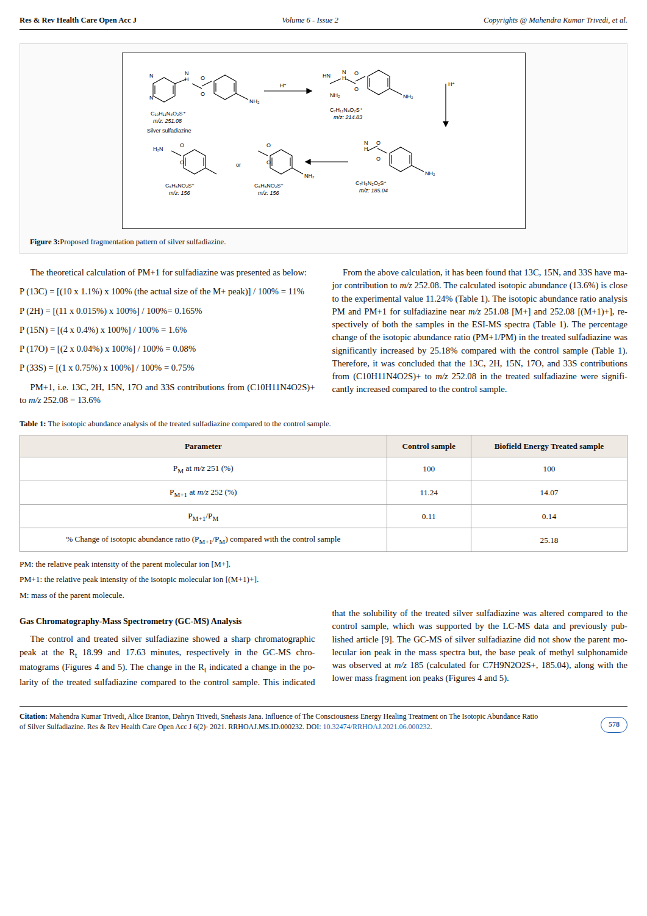Res & Rev Health Care Open Acc J Volume 6 - Issue 2 Copyrights @ Mahendra Kumar Trivedi, et al.
N H N N O O NH₂ C₁₀H₁₁N₄O₂S⁺ m/z: 251.08 Silver sulfadiazine H⁺ HN N H O O NH₂ NH₂ C₇H₁₁N₄O₂S⁺ m/z: 214.83 H⁺ N H O O NH₂ C₇H₉N₂O₂S⁺ m/z: 185.04 O O NH₂ C₆H₆NO₂S⁺ m/z: 156 or H₂N O O C₆H₆NO₂S⁺ m/z: 156
Figure 3: Proposed fragmentation pattern of silver sulfadiazine.
The theoretical calculation of PM+1 for sulfadiazine was presented as below:
P (13C) = [(10 x 1.1%) x 100% (the actual size of the M+ peak)] / 100% = 11%
P (2H) = [(11 x 0.015%) x 100%] / 100%= 0.165%
P (15N) = [(4 x 0.4%) x 100%] / 100% = 1.6%
P (17O) = [(2 x 0.04%) x 100%] / 100% = 0.08%
P (33S) = [(1 x 0.75%) x 100%] / 100% = 0.75%
PM+1, i.e. 13C, 2H, 15N, 17O and 33S contributions from (C10H11N4O2S)+ to m/z 252.08 = 13.6%
From the above calculation, it has been found that 13C, 15N, and 33S have major contribution to m/z 252.08. The calculated isotopic abundance (13.6%) is close to the experimental value 11.24% (Table 1). The isotopic abundance ratio analysis PM and PM+1 for sulfadiazine near m/z 251.08 [M+] and 252.08 [(M+1)+], respectively of both the samples in the ESI-MS spectra (Table 1). The percentage change of the isotopic abundance ratio (PM+1/PM) in the treated sulfadiazine was significantly increased by 25.18% compared with the control sample (Table 1). Therefore, it was concluded that the 13C, 2H, 15N, 17O, and 33S contributions from (C10H11N4O2S)+ to m/z 252.08 in the treated sulfadiazine were significantly increased compared to the control sample.
Table 1: The isotopic abundance analysis of the treated sulfadiazine compared to the control sample.
| Parameter | Control sample | Biofield Energy Treated sample |
| --- | --- | --- |
| P M at m/z 251 (%) | 100 | 100 |
| P M+1 at m/z 252 (%) | 11.24 | 14.07 |
| P M+1 /P M | 0.11 | 0.14 |
| % Change of isotopic abundance ratio (P M+1 /P M ) compared with the control sample | | 25.18 |
PM: the relative peak intensity of the parent molecular ion [M+].
PM+1: the relative peak intensity of the isotopic molecular ion [(M+1)+].
M: mass of the parent molecule.
Gas Chromatography-Mass Spectrometry (GC-MS) Analysis
The control and treated silver sulfadiazine showed a sharp chromatographic peak at the Rt 18.99 and 17.63 minutes, respectively in the GC-MS chromatograms (Figures 4 and 5). The change in the Rt indicated a change in the polarity of the treated sulfadiazine compared to the control sample. This indicated that the solubility of the treated silver sulfadiazine was altered compared to the control sample, which was supported by the LC-MS data and previously published article [9]. The GC-MS of silver sulfadiazine did not show the parent molecular ion peak in the mass spectra but, the base peak of methyl sulphonamide was observed at m/z 185 (calculated for C7H9N2O2S+, 185.04), along with the lower mass fragment ion peaks (Figures 4 and 5).
Citation: Mahendra Kumar Trivedi, Alice Branton, Dahryn Trivedi, Snehasis Jana. Influence of The Consciousness Energy Healing Treatment on The Isotopic Abundance Ratio of Silver Sulfadiazine. Res & Rev Health Care Open Acc J 6(2)- 2021. RRHOAJ.MS.ID.000232. DOI: 10.32474/RRHOAJ.2021.06.000232.
578